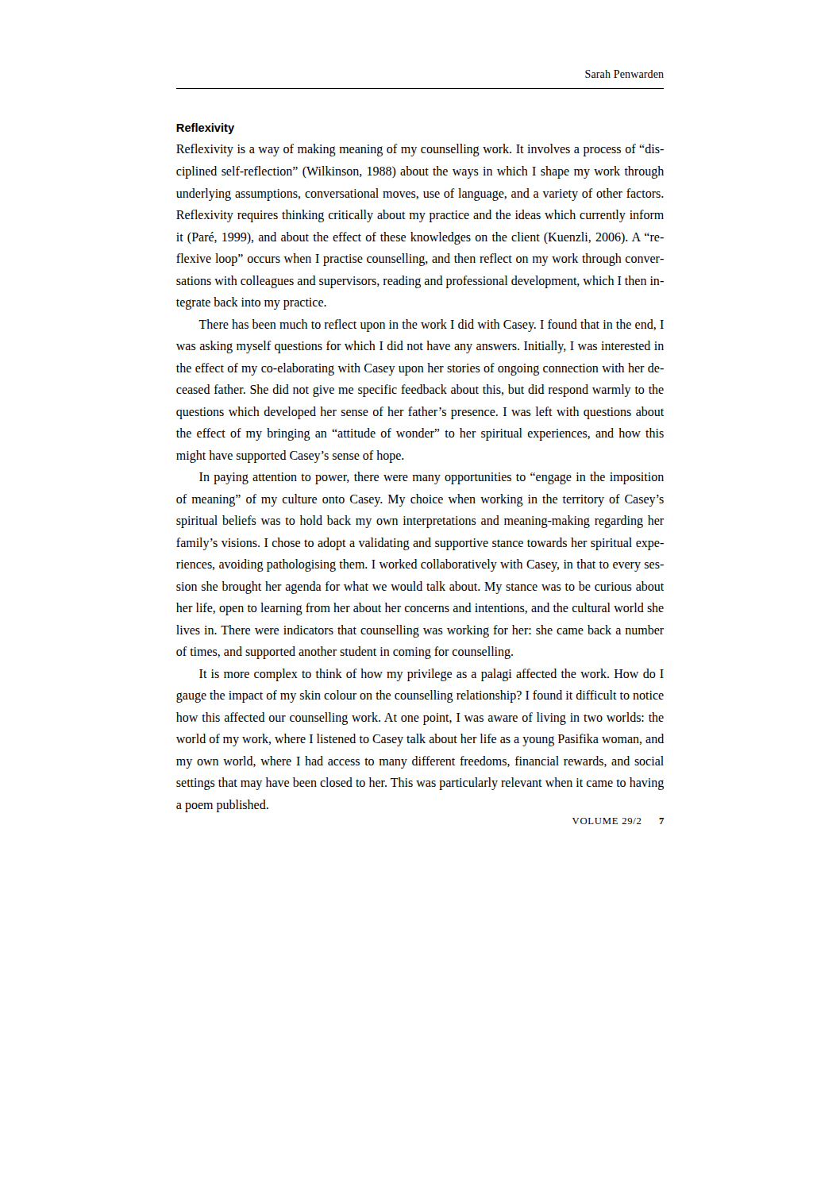Sarah Penwarden
Reflexivity
Reflexivity is a way of making meaning of my counselling work. It involves a process of “disciplined self-reflection” (Wilkinson, 1988) about the ways in which I shape my work through underlying assumptions, conversational moves, use of language, and a variety of other factors. Reflexivity requires thinking critically about my practice and the ideas which currently inform it (Paré, 1999), and about the effect of these knowledges on the client (Kuenzli, 2006). A “reflexive loop” occurs when I practise counselling, and then reflect on my work through conversations with colleagues and supervisors, reading and professional development, which I then integrate back into my practice.
There has been much to reflect upon in the work I did with Casey. I found that in the end, I was asking myself questions for which I did not have any answers. Initially, I was interested in the effect of my co-elaborating with Casey upon her stories of ongoing connection with her deceased father. She did not give me specific feedback about this, but did respond warmly to the questions which developed her sense of her father’s presence. I was left with questions about the effect of my bringing an “attitude of wonder” to her spiritual experiences, and how this might have supported Casey’s sense of hope.
In paying attention to power, there were many opportunities to “engage in the imposition of meaning” of my culture onto Casey. My choice when working in the territory of Casey’s spiritual beliefs was to hold back my own interpretations and meaning-making regarding her family’s visions. I chose to adopt a validating and supportive stance towards her spiritual experiences, avoiding pathologising them. I worked collaboratively with Casey, in that to every session she brought her agenda for what we would talk about. My stance was to be curious about her life, open to learning from her about her concerns and intentions, and the cultural world she lives in. There were indicators that counselling was working for her: she came back a number of times, and supported another student in coming for counselling.
It is more complex to think of how my privilege as a palagi affected the work. How do I gauge the impact of my skin colour on the counselling relationship? I found it difficult to notice how this affected our counselling work. At one point, I was aware of living in two worlds: the world of my work, where I listened to Casey talk about her life as a young Pasifika woman, and my own world, where I had access to many different freedoms, financial rewards, and social settings that may have been closed to her. This was particularly relevant when it came to having a poem published.
VOLUME 29/2 7